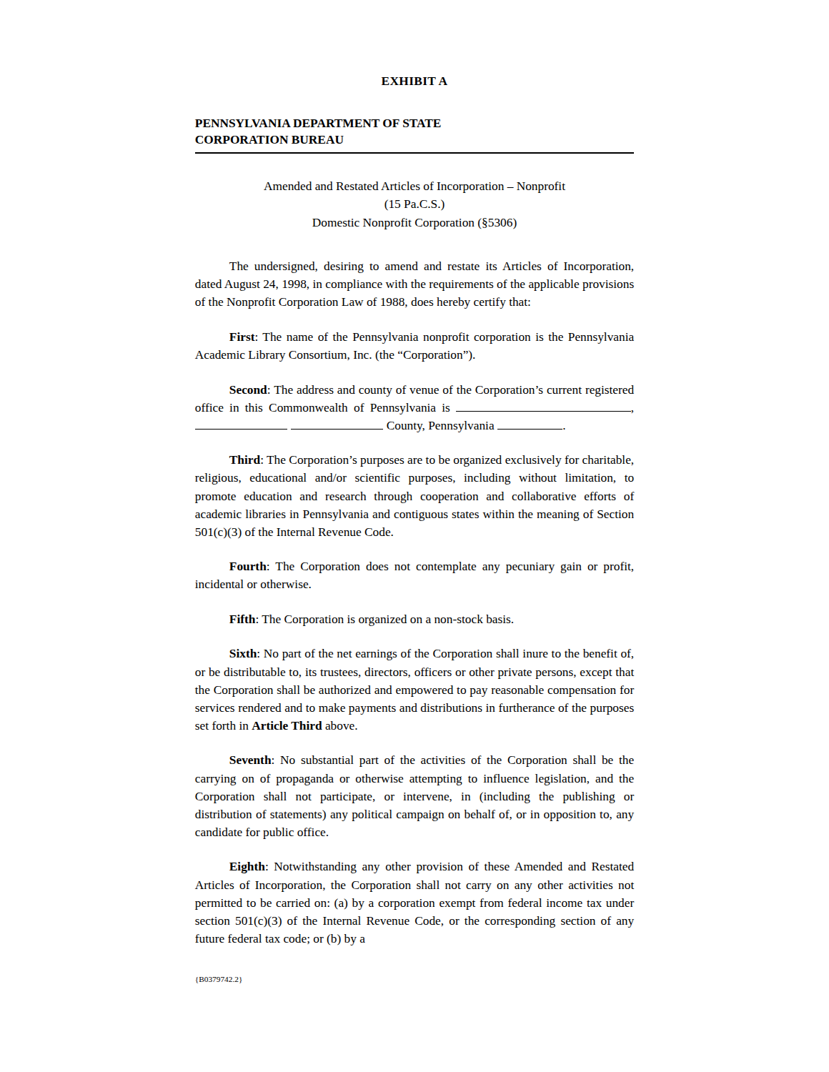EXHIBIT A
PENNSYLVANIA DEPARTMENT OF STATE
CORPORATION BUREAU
Amended and Restated Articles of Incorporation – Nonprofit
(15 Pa.C.S.)
Domestic Nonprofit Corporation (§5306)
The undersigned, desiring to amend and restate its Articles of Incorporation, dated August 24, 1998, in compliance with the requirements of the applicable provisions of the Nonprofit Corporation Law of 1988, does hereby certify that:
First: The name of the Pennsylvania nonprofit corporation is the Pennsylvania Academic Library Consortium, Inc. (the “Corporation”).
Second: The address and county of venue of the Corporation’s current registered office in this Commonwealth of Pennsylvania is , County, Pennsylvania .
Third: The Corporation’s purposes are to be organized exclusively for charitable, religious, educational and/or scientific purposes, including without limitation, to promote education and research through cooperation and collaborative efforts of academic libraries in Pennsylvania and contiguous states within the meaning of Section 501(c)(3) of the Internal Revenue Code.
Fourth: The Corporation does not contemplate any pecuniary gain or profit, incidental or otherwise.
Fifth: The Corporation is organized on a non-stock basis.
Sixth: No part of the net earnings of the Corporation shall inure to the benefit of, or be distributable to, its trustees, directors, officers or other private persons, except that the Corporation shall be authorized and empowered to pay reasonable compensation for services rendered and to make payments and distributions in furtherance of the purposes set forth in Article Third above.
Seventh: No substantial part of the activities of the Corporation shall be the carrying on of propaganda or otherwise attempting to influence legislation, and the Corporation shall not participate, or intervene, in (including the publishing or distribution of statements) any political campaign on behalf of, or in opposition to, any candidate for public office.
Eighth: Notwithstanding any other provision of these Amended and Restated Articles of Incorporation, the Corporation shall not carry on any other activities not permitted to be carried on: (a) by a corporation exempt from federal income tax under section 501(c)(3) of the Internal Revenue Code, or the corresponding section of any future federal tax code; or (b) by a
{B0379742.2}